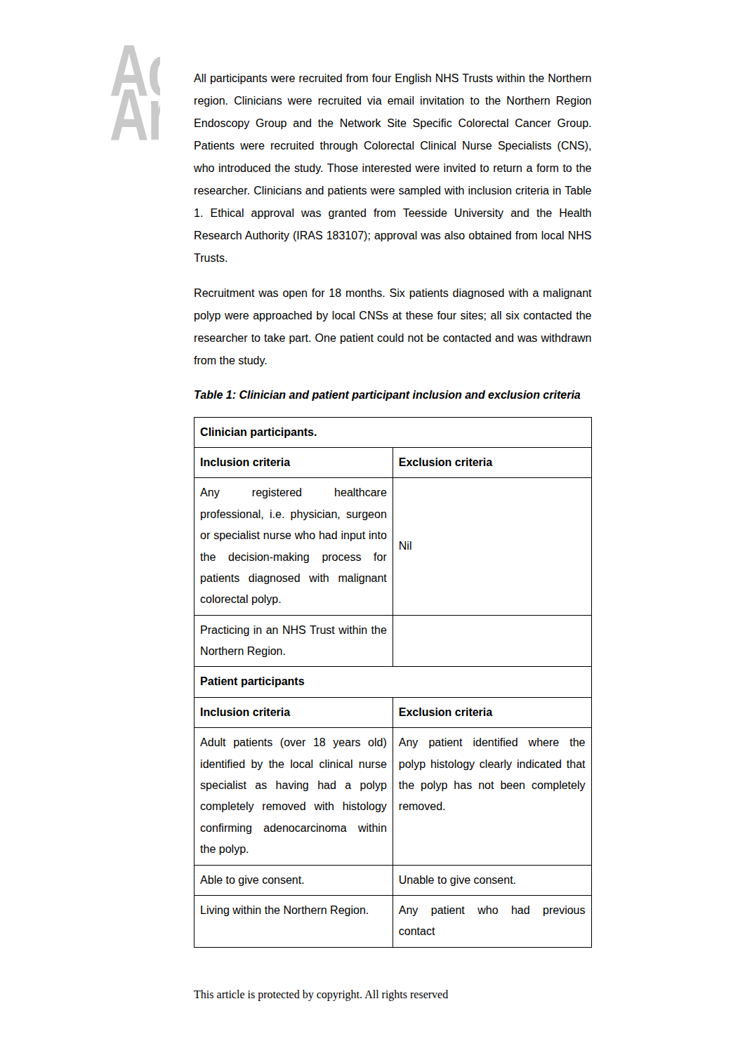Accepted Article
All participants were recruited from four English NHS Trusts within the Northern region. Clinicians were recruited via email invitation to the Northern Region Endoscopy Group and the Network Site Specific Colorectal Cancer Group. Patients were recruited through Colorectal Clinical Nurse Specialists (CNS), who introduced the study. Those interested were invited to return a form to the researcher. Clinicians and patients were sampled with inclusion criteria in Table 1. Ethical approval was granted from Teesside University and the Health Research Authority (IRAS 183107); approval was also obtained from local NHS Trusts.
Recruitment was open for 18 months. Six patients diagnosed with a malignant polyp were approached by local CNSs at these four sites; all six contacted the researcher to take part. One patient could not be contacted and was withdrawn from the study.
Table 1: Clinician and patient participant inclusion and exclusion criteria
| Clinician participants. |
| Inclusion criteria | Exclusion criteria |
| Any registered healthcare professional, i.e. physician, surgeon or specialist nurse who had input into the decision-making process for patients diagnosed with malignant colorectal polyp. | Nil |
| Practicing in an NHS Trust within the Northern Region. | |
| Patient participants |
| Inclusion criteria | Exclusion criteria |
| Adult patients (over 18 years old) identified by the local clinical nurse specialist as having had a polyp completely removed with histology confirming adenocarcinoma within the polyp. | Any patient identified where the polyp histology clearly indicated that the polyp has not been completely removed. |
| Able to give consent. | Unable to give consent. |
| Living within the Northern Region. | Any patient who had previous contact |
This article is protected by copyright. All rights reserved